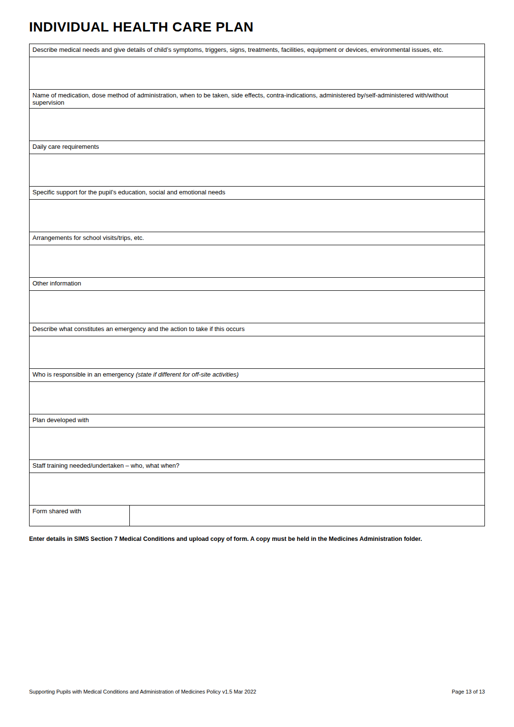INDIVIDUAL HEALTH CARE PLAN
| Describe medical needs and give details of child’s symptoms, triggers, signs, treatments, facilities, equipment or devices, environmental issues, etc. |
| Name of medication, dose method of administration, when to be taken, side effects, contra-indications, administered by/self-administered with/without supervision |
| Daily care requirements |
| Specific support for the pupil’s education, social and emotional needs |
| Arrangements for school visits/trips, etc. |
| Other information |
| Describe what constitutes an emergency and the action to take if this occurs |
| Who is responsible in an emergency (state if different for off-site activities) |
| Plan developed with |
| Staff training needed/undertaken – who, what when? |
| Form shared with | |
Enter details in SIMS Section 7 Medical Conditions and upload copy of form. A copy must be held in the Medicines Administration folder.
Supporting Pupils with Medical Conditions and Administration of Medicines Policy v1.5 Mar 2022 Page 13 of 13